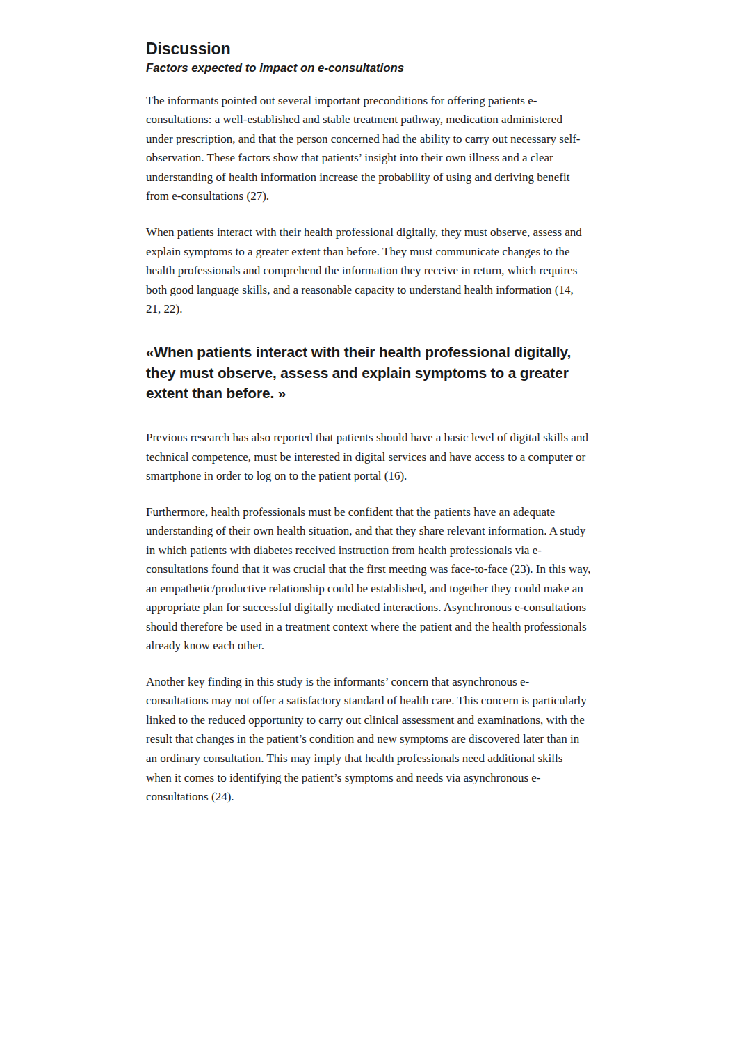Discussion
Factors expected to impact on e-consultations
The informants pointed out several important preconditions for offering patients e-consultations: a well-established and stable treatment pathway, medication administered under prescription, and that the person concerned had the ability to carry out necessary self-observation. These factors show that patients’ insight into their own illness and a clear understanding of health information increase the probability of using and deriving benefit from e-consultations (27).
When patients interact with their health professional digitally, they must observe, assess and explain symptoms to a greater extent than before. They must communicate changes to the health professionals and comprehend the information they receive in return, which requires both good language skills, and a reasonable capacity to understand health information (14, 21, 22).
«When patients interact with their health professional digitally, they must observe, assess and explain symptoms to a greater extent than before. »
Previous research has also reported that patients should have a basic level of digital skills and technical competence, must be interested in digital services and have access to a computer or smartphone in order to log on to the patient portal (16).
Furthermore, health professionals must be confident that the patients have an adequate understanding of their own health situation, and that they share relevant information. A study in which patients with diabetes received instruction from health professionals via e-consultations found that it was crucial that the first meeting was face-to-face (23). In this way, an empathetic/productive relationship could be established, and together they could make an appropriate plan for successful digitally mediated interactions. Asynchronous e-consultations should therefore be used in a treatment context where the patient and the health professionals already know each other.
Another key finding in this study is the informants’ concern that asynchronous e-consultations may not offer a satisfactory standard of health care. This concern is particularly linked to the reduced opportunity to carry out clinical assessment and examinations, with the result that changes in the patient’s condition and new symptoms are discovered later than in an ordinary consultation. This may imply that health professionals need additional skills when it comes to identifying the patient’s symptoms and needs via asynchronous e-consultations (24).